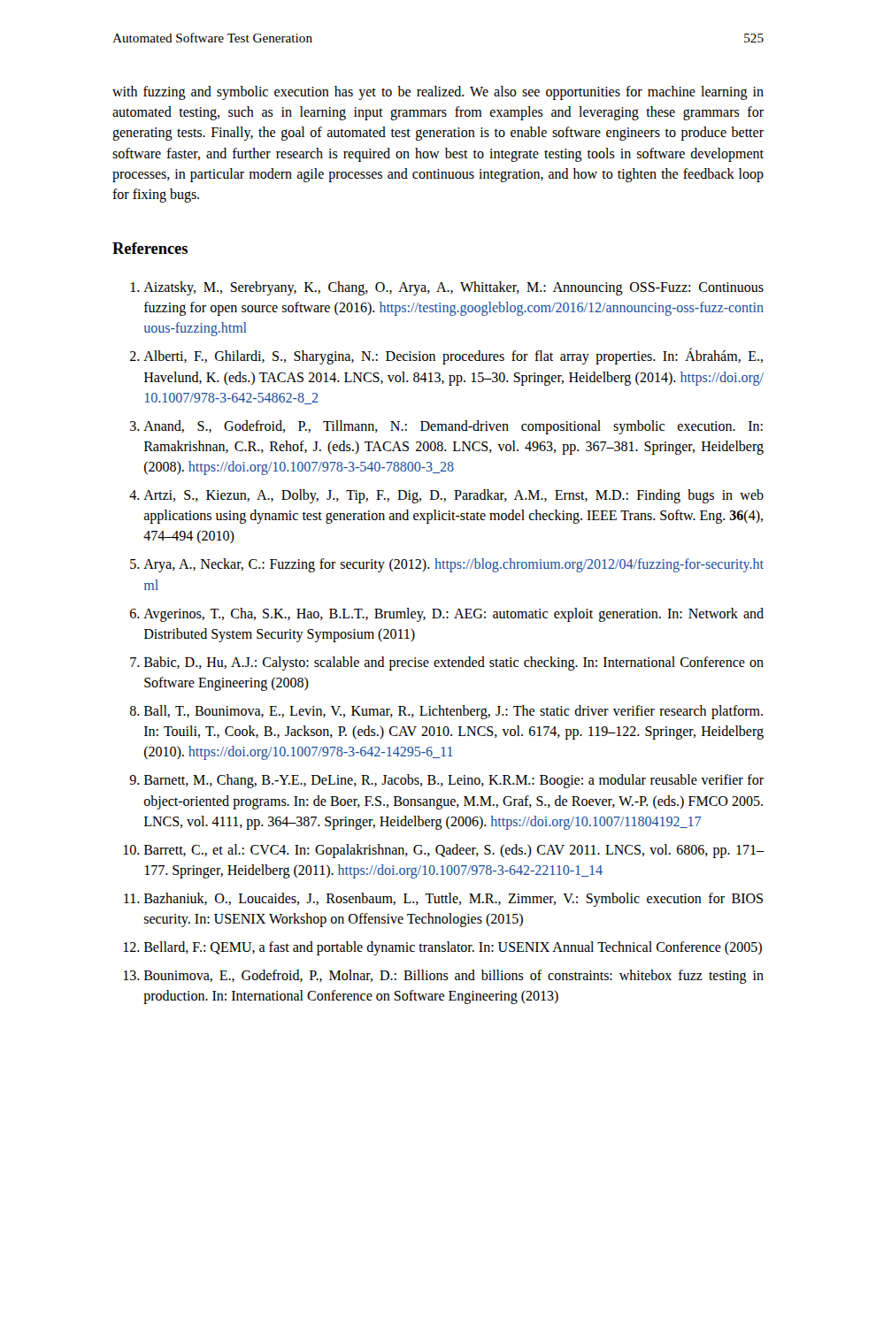Automated Software Test Generation 525
with fuzzing and symbolic execution has yet to be realized. We also see opportunities for machine learning in automated testing, such as in learning input grammars from examples and leveraging these grammars for generating tests. Finally, the goal of automated test generation is to enable software engineers to produce better software faster, and further research is required on how best to integrate testing tools in software development processes, in particular modern agile processes and continuous integration, and how to tighten the feedback loop for fixing bugs.
References
Aizatsky, M., Serebryany, K., Chang, O., Arya, A., Whittaker, M.: Announcing OSS-Fuzz: Continuous fuzzing for open source software (2016). https://testing.googleblog.com/2016/12/announcing-oss-fuzz-continuous-fuzzing.html
Alberti, F., Ghilardi, S., Sharygina, N.: Decision procedures for flat array properties. In: Ábrahám, E., Havelund, K. (eds.) TACAS 2014. LNCS, vol. 8413, pp. 15–30. Springer, Heidelberg (2014). https://doi.org/10.1007/978-3-642-54862-8_2
Anand, S., Godefroid, P., Tillmann, N.: Demand-driven compositional symbolic execution. In: Ramakrishnan, C.R., Rehof, J. (eds.) TACAS 2008. LNCS, vol. 4963, pp. 367–381. Springer, Heidelberg (2008). https://doi.org/10.1007/978-3-540-78800-3_28
Artzi, S., Kiezun, A., Dolby, J., Tip, F., Dig, D., Paradkar, A.M., Ernst, M.D.: Finding bugs in web applications using dynamic test generation and explicit-state model checking. IEEE Trans. Softw. Eng. 36(4), 474–494 (2010)
Arya, A., Neckar, C.: Fuzzing for security (2012). https://blog.chromium.org/2012/04/fuzzing-for-security.html
Avgerinos, T., Cha, S.K., Hao, B.L.T., Brumley, D.: AEG: automatic exploit generation. In: Network and Distributed System Security Symposium (2011)
Babic, D., Hu, A.J.: Calysto: scalable and precise extended static checking. In: International Conference on Software Engineering (2008)
Ball, T., Bounimova, E., Levin, V., Kumar, R., Lichtenberg, J.: The static driver verifier research platform. In: Touili, T., Cook, B., Jackson, P. (eds.) CAV 2010. LNCS, vol. 6174, pp. 119–122. Springer, Heidelberg (2010). https://doi.org/10.1007/978-3-642-14295-6_11
Barnett, M., Chang, B.-Y.E., DeLine, R., Jacobs, B., Leino, K.R.M.: Boogie: a modular reusable verifier for object-oriented programs. In: de Boer, F.S., Bonsangue, M.M., Graf, S., de Roever, W.-P. (eds.) FMCO 2005. LNCS, vol. 4111, pp. 364–387. Springer, Heidelberg (2006). https://doi.org/10.1007/11804192_17
Barrett, C., et al.: CVC4. In: Gopalakrishnan, G., Qadeer, S. (eds.) CAV 2011. LNCS, vol. 6806, pp. 171–177. Springer, Heidelberg (2011). https://doi.org/10.1007/978-3-642-22110-1_14
Bazhaniuk, O., Loucaides, J., Rosenbaum, L., Tuttle, M.R., Zimmer, V.: Symbolic execution for BIOS security. In: USENIX Workshop on Offensive Technologies (2015)
Bellard, F.: QEMU, a fast and portable dynamic translator. In: USENIX Annual Technical Conference (2005)
Bounimova, E., Godefroid, P., Molnar, D.: Billions and billions of constraints: whitebox fuzz testing in production. In: International Conference on Software Engineering (2013)